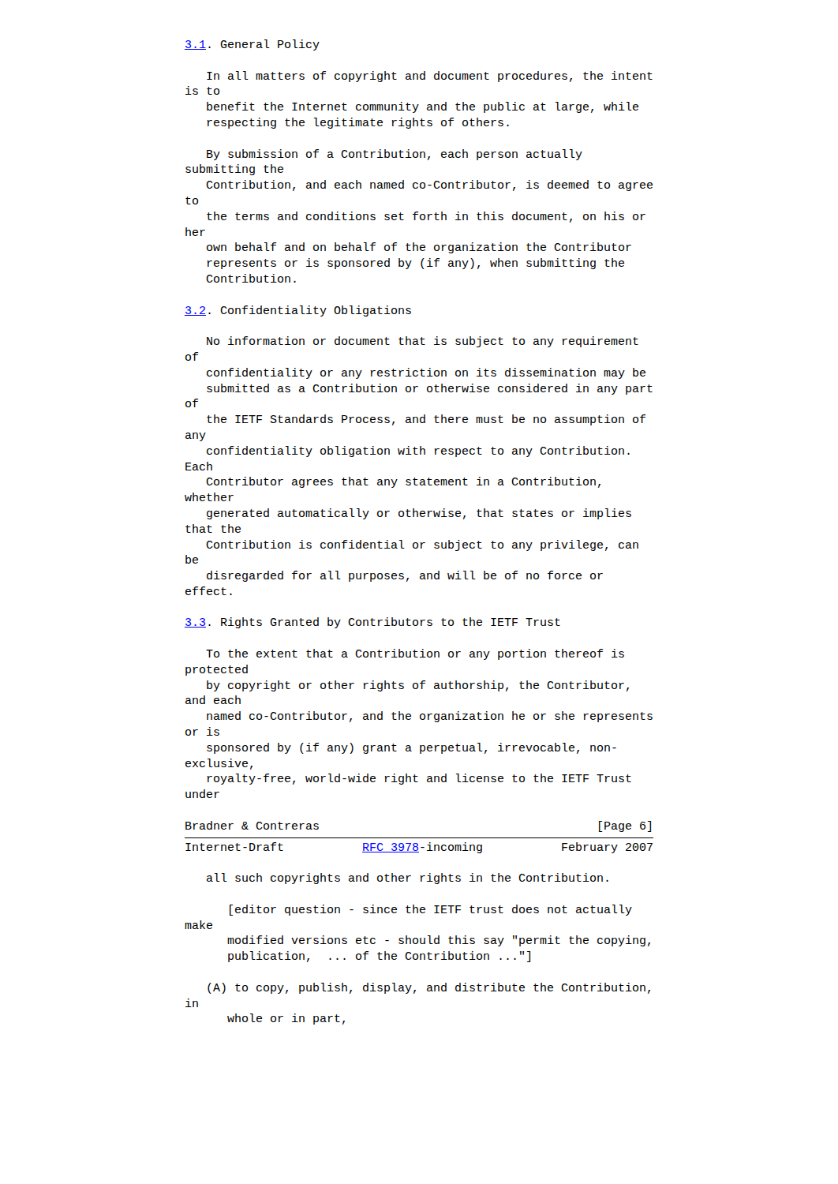3.1. General Policy

   In all matters of copyright and document procedures, the intent is to
   benefit the Internet community and the public at large, while
   respecting the legitimate rights of others.

   By submission of a Contribution, each person actually submitting the
   Contribution, and each named co-Contributor, is deemed to agree to
   the terms and conditions set forth in this document, on his or her
   own behalf and on behalf of the organization the Contributor
   represents or is sponsored by (if any), when submitting the
   Contribution.

3.2. Confidentiality Obligations

   No information or document that is subject to any requirement of
   confidentiality or any restriction on its dissemination may be
   submitted as a Contribution or otherwise considered in any part of
   the IETF Standards Process, and there must be no assumption of any
   confidentiality obligation with respect to any Contribution. Each
   Contributor agrees that any statement in a Contribution, whether
   generated automatically or otherwise, that states or implies that the
   Contribution is confidential or subject to any privilege, can be
   disregarded for all purposes, and will be of no force or effect.

3.3. Rights Granted by Contributors to the IETF Trust

   To the extent that a Contribution or any portion thereof is protected
   by copyright or other rights of authorship, the Contributor, and each
   named co-Contributor, and the organization he or she represents or is
   sponsored by (if any) grant a perpetual, irrevocable, non-exclusive,
   royalty-free, world-wide right and license to the IETF Trust under
Bradner & Contreras[Page 6]
Internet-Draft RFC 3978-incoming February 2007
   all such copyrights and other rights in the Contribution.

      [editor question - since the IETF trust does not actually make
      modified versions etc - should this say "permit the copying,
      publication,  ... of the Contribution ..."]

   (A) to copy, publish, display, and distribute the Contribution, in
      whole or in part,